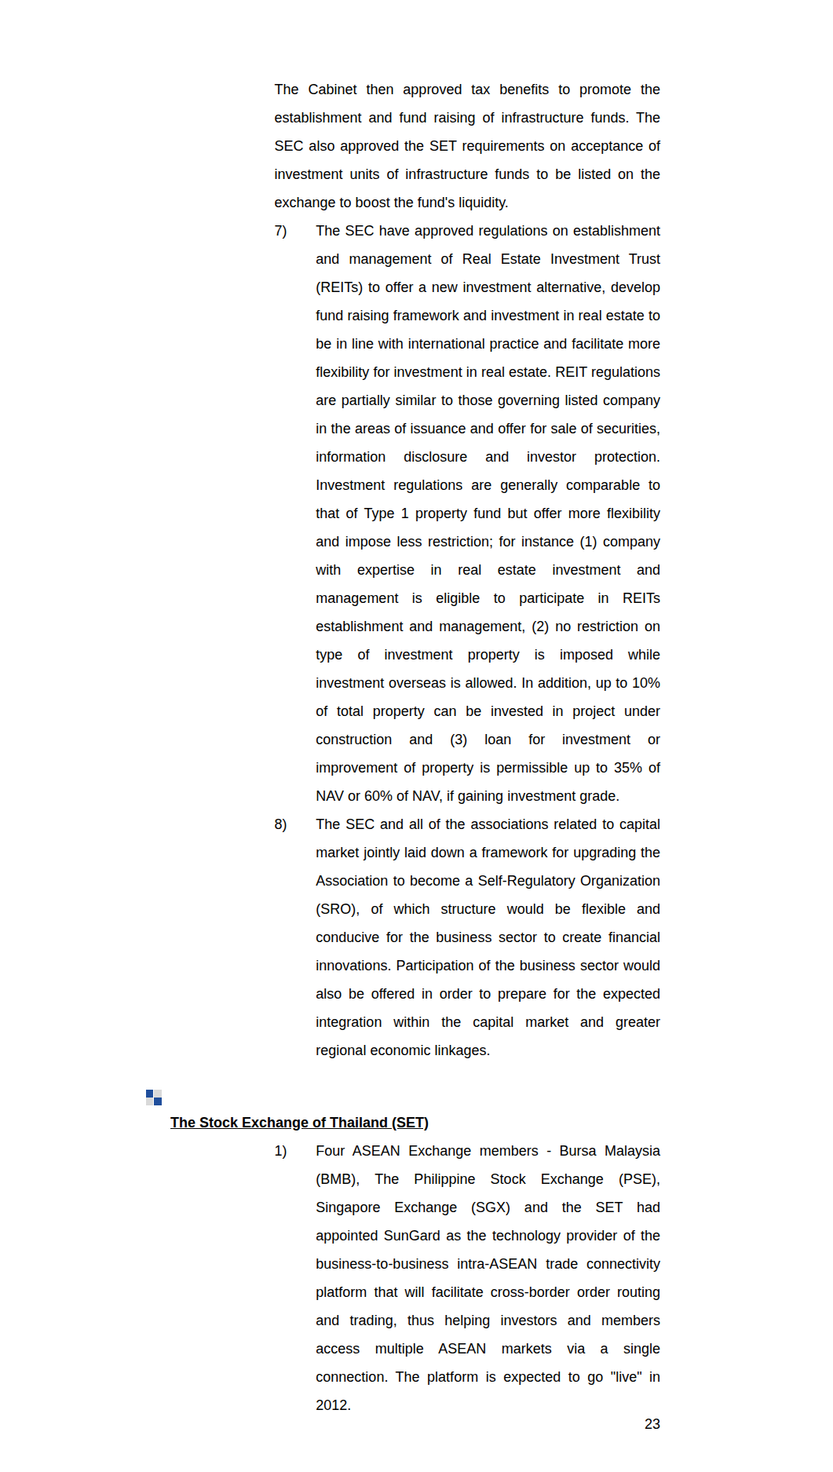The Cabinet then approved tax benefits to promote the establishment and fund raising of infrastructure funds. The SEC also approved the SET requirements on acceptance of investment units of infrastructure funds to be listed on the exchange to boost the fund's liquidity.
7) The SEC have approved regulations on establishment and management of Real Estate Investment Trust (REITs) to offer a new investment alternative, develop fund raising framework and investment in real estate to be in line with international practice and facilitate more flexibility for investment in real estate. REIT regulations are partially similar to those governing listed company in the areas of issuance and offer for sale of securities, information disclosure and investor protection. Investment regulations are generally comparable to that of Type 1 property fund but offer more flexibility and impose less restriction; for instance (1) company with expertise in real estate investment and management is eligible to participate in REITs establishment and management, (2) no restriction on type of investment property is imposed while investment overseas is allowed. In addition, up to 10% of total property can be invested in project under construction and (3) loan for investment or improvement of property is permissible up to 35% of NAV or 60% of NAV, if gaining investment grade.
8) The SEC and all of the associations related to capital market jointly laid down a framework for upgrading the Association to become a Self-Regulatory Organization (SRO), of which structure would be flexible and conducive for the business sector to create financial innovations. Participation of the business sector would also be offered in order to prepare for the expected integration within the capital market and greater regional economic linkages.
The Stock Exchange of Thailand (SET)
1) Four ASEAN Exchange members - Bursa Malaysia (BMB), The Philippine Stock Exchange (PSE), Singapore Exchange (SGX) and the SET had appointed SunGard as the technology provider of the business-to-business intra-ASEAN trade connectivity platform that will facilitate cross-border order routing and trading, thus helping investors and members access multiple ASEAN markets via a single connection. The platform is expected to go "live" in 2012.
23